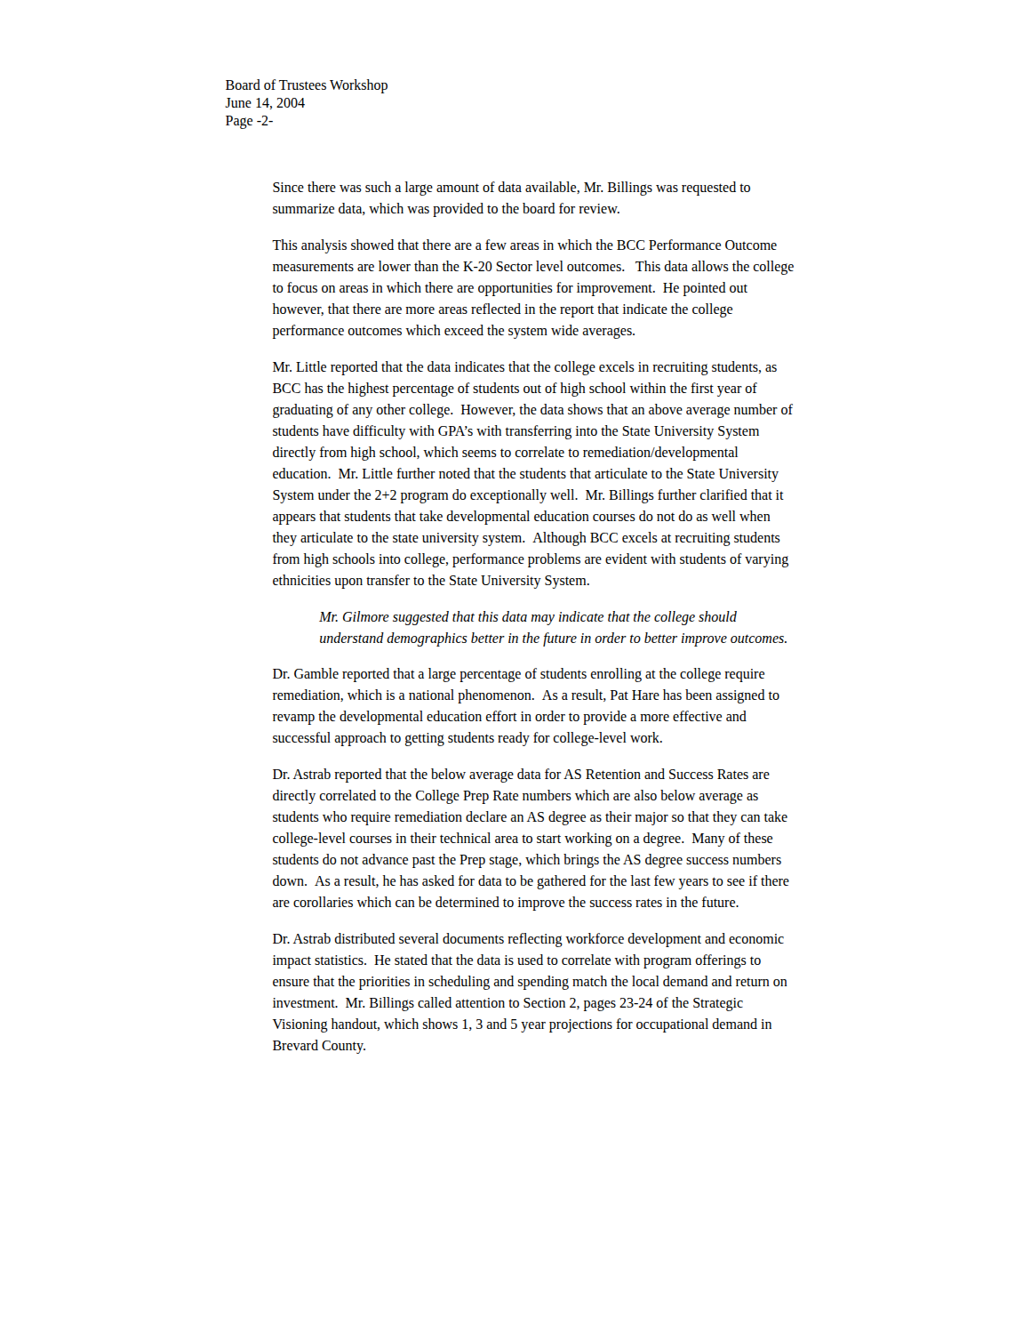Board of Trustees Workshop
June 14, 2004
Page -2-
Since there was such a large amount of data available, Mr. Billings was requested to summarize data, which was provided to the board for review.
This analysis showed that there are a few areas in which the BCC Performance Outcome measurements are lower than the K-20 Sector level outcomes. This data allows the college to focus on areas in which there are opportunities for improvement. He pointed out however, that there are more areas reflected in the report that indicate the college performance outcomes which exceed the system wide averages.
Mr. Little reported that the data indicates that the college excels in recruiting students, as BCC has the highest percentage of students out of high school within the first year of graduating of any other college. However, the data shows that an above average number of students have difficulty with GPA’s with transferring into the State University System directly from high school, which seems to correlate to remediation/developmental education. Mr. Little further noted that the students that articulate to the State University System under the 2+2 program do exceptionally well. Mr. Billings further clarified that it appears that students that take developmental education courses do not do as well when they articulate to the state university system. Although BCC excels at recruiting students from high schools into college, performance problems are evident with students of varying ethnicities upon transfer to the State University System.
Mr. Gilmore suggested that this data may indicate that the college should understand demographics better in the future in order to better improve outcomes.
Dr. Gamble reported that a large percentage of students enrolling at the college require remediation, which is a national phenomenon. As a result, Pat Hare has been assigned to revamp the developmental education effort in order to provide a more effective and successful approach to getting students ready for college-level work.
Dr. Astrab reported that the below average data for AS Retention and Success Rates are directly correlated to the College Prep Rate numbers which are also below average as students who require remediation declare an AS degree as their major so that they can take college-level courses in their technical area to start working on a degree. Many of these students do not advance past the Prep stage, which brings the AS degree success numbers down. As a result, he has asked for data to be gathered for the last few years to see if there are corollaries which can be determined to improve the success rates in the future.
Dr. Astrab distributed several documents reflecting workforce development and economic impact statistics. He stated that the data is used to correlate with program offerings to ensure that the priorities in scheduling and spending match the local demand and return on investment. Mr. Billings called attention to Section 2, pages 23-24 of the Strategic Visioning handout, which shows 1, 3 and 5 year projections for occupational demand in Brevard County.